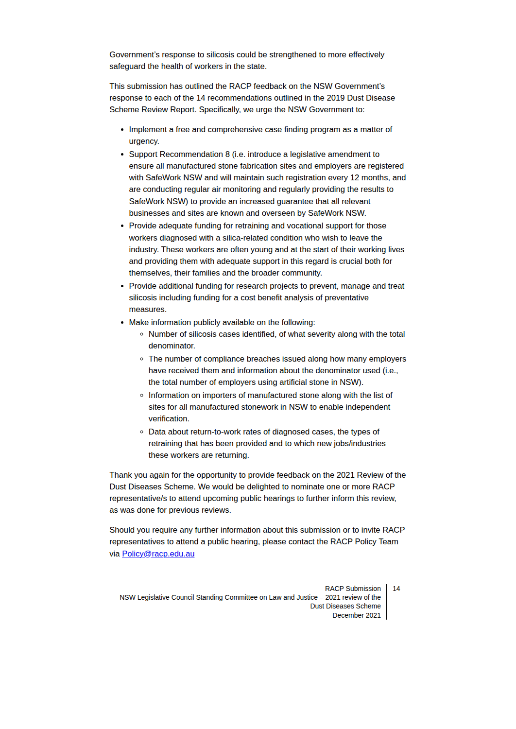Government’s response to silicosis could be strengthened to more effectively safeguard the health of workers in the state.
This submission has outlined the RACP feedback on the NSW Government’s response to each of the 14 recommendations outlined in the 2019 Dust Disease Scheme Review Report. Specifically, we urge the NSW Government to:
Implement a free and comprehensive case finding program as a matter of urgency.
Support Recommendation 8 (i.e. introduce a legislative amendment to ensure all manufactured stone fabrication sites and employers are registered with SafeWork NSW and will maintain such registration every 12 months, and are conducting regular air monitoring and regularly providing the results to SafeWork NSW) to provide an increased guarantee that all relevant businesses and sites are known and overseen by SafeWork NSW.
Provide adequate funding for retraining and vocational support for those workers diagnosed with a silica-related condition who wish to leave the industry. These workers are often young and at the start of their working lives and providing them with adequate support in this regard is crucial both for themselves, their families and the broader community.
Provide additional funding for research projects to prevent, manage and treat silicosis including funding for a cost benefit analysis of preventative measures.
Make information publicly available on the following:
Number of silicosis cases identified, of what severity along with the total denominator.
The number of compliance breaches issued along how many employers have received them and information about the denominator used (i.e., the total number of employers using artificial stone in NSW).
Information on importers of manufactured stone along with the list of sites for all manufactured stonework in NSW to enable independent verification.
Data about return-to-work rates of diagnosed cases, the types of retraining that has been provided and to which new jobs/industries these workers are returning.
Thank you again for the opportunity to provide feedback on the 2021 Review of the Dust Diseases Scheme. We would be delighted to nominate one or more RACP representative/s to attend upcoming public hearings to further inform this review, as was done for previous reviews.
Should you require any further information about this submission or to invite RACP representatives to attend a public hearing, please contact the RACP Policy Team via Policy@racp.edu.au
RACP Submission
NSW Legislative Council Standing Committee on Law and Justice – 2021 review of the Dust Diseases Scheme
December 2021
14